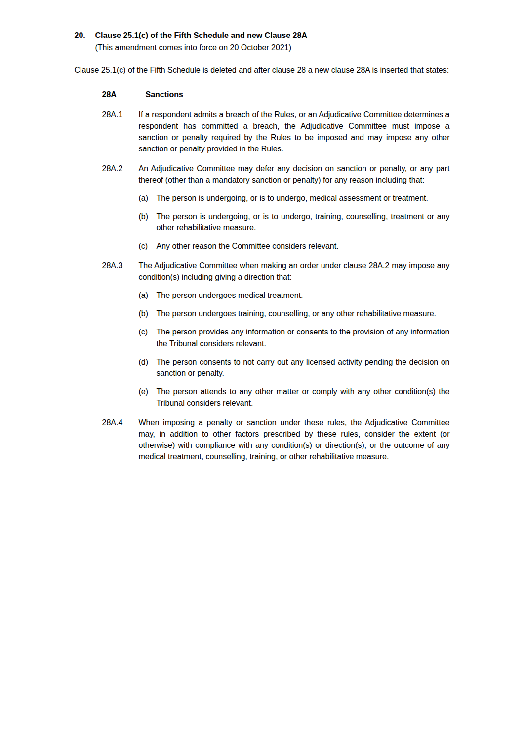20.
Clause 25.1(c) of the Fifth Schedule and new Clause 28A
(This amendment comes into force on 20 October 2021)
Clause 25.1(c) of the Fifth Schedule is deleted and after clause 28 a new clause 28A is inserted that states:
28A Sanctions
28A.1
If a respondent admits a breach of the Rules, or an Adjudicative Committee determines a respondent has committed a breach, the Adjudicative Committee must impose a sanction or penalty required by the Rules to be imposed and may impose any other sanction or penalty provided in the Rules.
28A.2
An Adjudicative Committee may defer any decision on sanction or penalty, or any part thereof (other than a mandatory sanction or penalty) for any reason including that:
(a) The person is undergoing, or is to undergo, medical assessment or treatment.
(b) The person is undergoing, or is to undergo, training, counselling, treatment or any other rehabilitative measure.
(c) Any other reason the Committee considers relevant.
28A.3
The Adjudicative Committee when making an order under clause 28A.2 may impose any condition(s) including giving a direction that:
(a) The person undergoes medical treatment.
(b) The person undergoes training, counselling, or any other rehabilitative measure.
(c) The person provides any information or consents to the provision of any information the Tribunal considers relevant.
(d) The person consents to not carry out any licensed activity pending the decision on sanction or penalty.
(e) The person attends to any other matter or comply with any other condition(s) the Tribunal considers relevant.
28A.4
When imposing a penalty or sanction under these rules, the Adjudicative Committee may, in addition to other factors prescribed by these rules, consider the extent (or otherwise) with compliance with any condition(s) or direction(s), or the outcome of any medical treatment, counselling, training, or other rehabilitative measure.